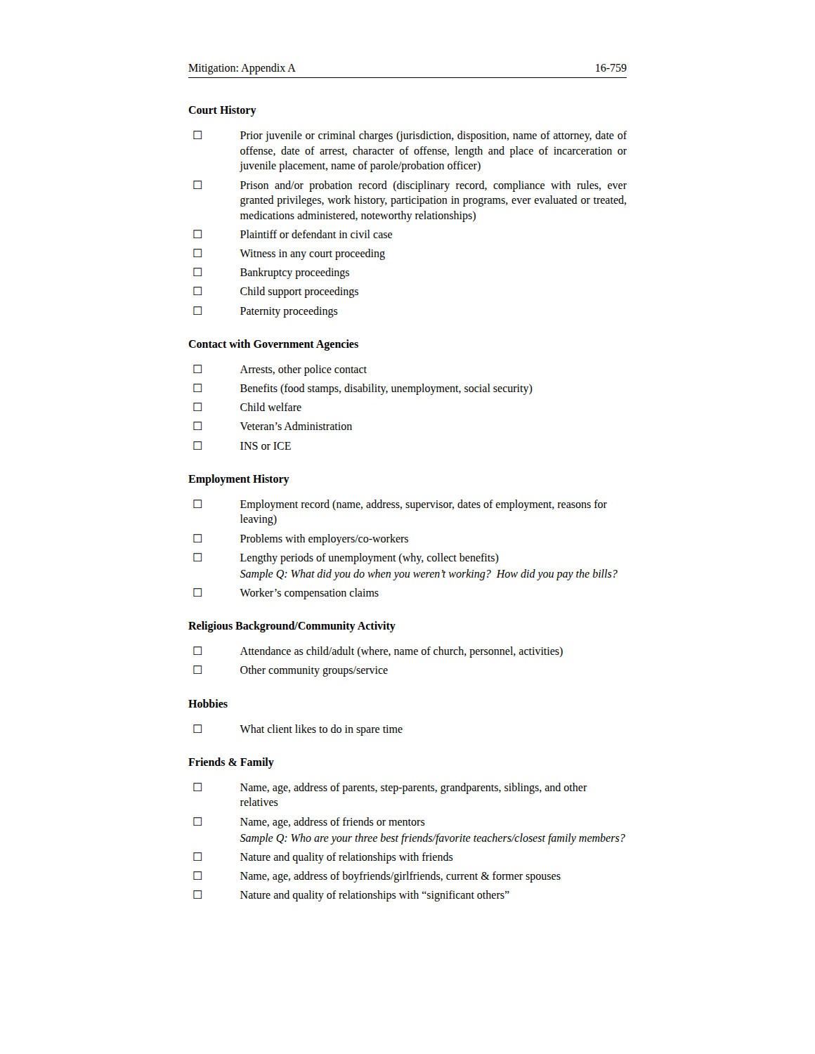Mitigation: Appendix A 16-759
Court History
Prior juvenile or criminal charges (jurisdiction, disposition, name of attorney, date of offense, date of arrest, character of offense, length and place of incarceration or juvenile placement, name of parole/probation officer)
Prison and/or probation record (disciplinary record, compliance with rules, ever granted privileges, work history, participation in programs, ever evaluated or treated, medications administered, noteworthy relationships)
Plaintiff or defendant in civil case
Witness in any court proceeding
Bankruptcy proceedings
Child support proceedings
Paternity proceedings
Contact with Government Agencies
Arrests, other police contact
Benefits (food stamps, disability, unemployment, social security)
Child welfare
Veteran’s Administration
INS or ICE
Employment History
Employment record (name, address, supervisor, dates of employment, reasons for leaving)
Problems with employers/co-workers
Lengthy periods of unemployment (why, collect benefits) Sample Q: What did you do when you weren’t working? How did you pay the bills?
Worker’s compensation claims
Religious Background/Community Activity
Attendance as child/adult (where, name of church, personnel, activities)
Other community groups/service
Hobbies
What client likes to do in spare time
Friends & Family
Name, age, address of parents, step-parents, grandparents, siblings, and other relatives
Name, age, address of friends or mentors Sample Q: Who are your three best friends/favorite teachers/closest family members?
Nature and quality of relationships with friends
Name, age, address of boyfriends/girlfriends, current & former spouses
Nature and quality of relationships with “significant others”